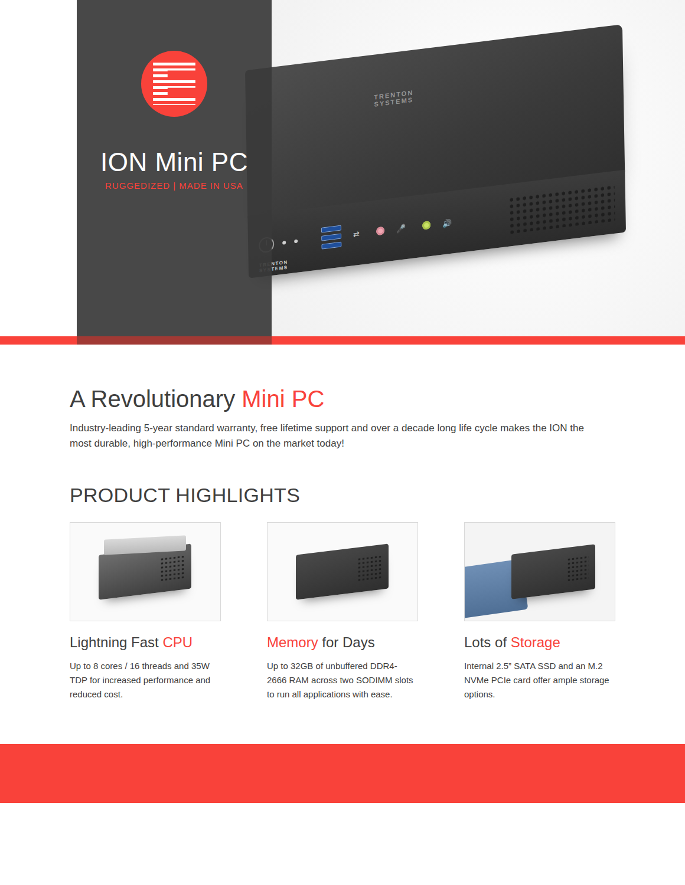TRENTON
SYSTEMS
⇄
🎤
🔊
TRENTON
SYSTEMS
ION Mini PC
RUGGEDIZED | MADE IN USA
A Revolutionary Mini PC
Industry-leading 5-year standard warranty, free lifetime support and over a decade long life cycle makes the ION the most durable, high-performance Mini PC on the market today!
PRODUCT HIGHLIGHTS
Lightning Fast CPU
Up to 8 cores / 16 threads and 35W TDP for increased performance and reduced cost.
Memory for Days
Up to 32GB of unbuffered DDR4-2666 RAM across two SODIMM slots to run all applications with ease.
Lots of Storage
Internal 2.5” SATA SSD and an M.2 NVMe PCIe card offer ample storage options.